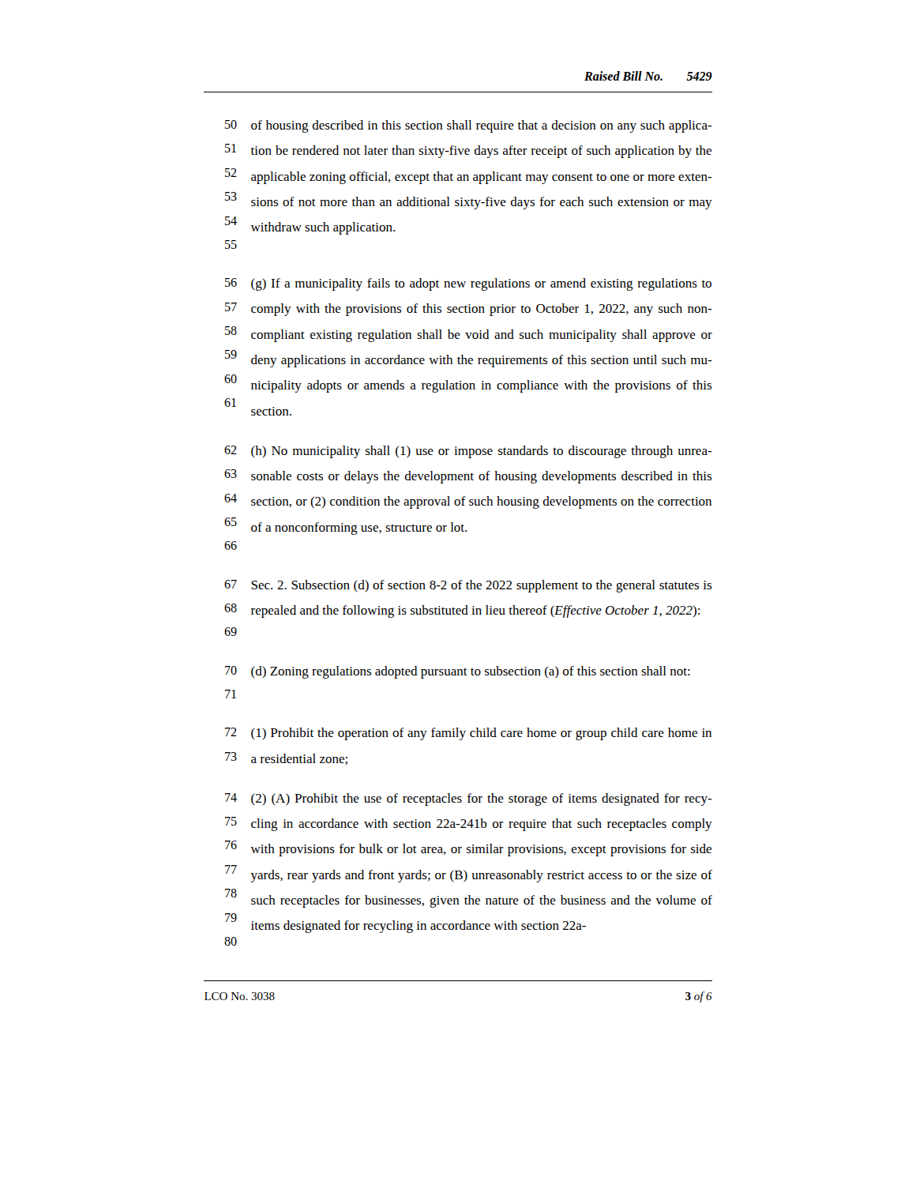Raised Bill No. 5429
50 51 52 53 54 55
of housing described in this section shall require that a decision on any such application be rendered not later than sixty-five days after receipt of such application by the applicable zoning official, except that an applicant may consent to one or more extensions of not more than an additional sixty-five days for each such extension or may withdraw such application.
56 57 58 59 60 61
(g) If a municipality fails to adopt new regulations or amend existing regulations to comply with the provisions of this section prior to October 1, 2022, any such noncompliant existing regulation shall be void and such municipality shall approve or deny applications in accordance with the requirements of this section until such municipality adopts or amends a regulation in compliance with the provisions of this section.
62 63 64 65 66
(h) No municipality shall (1) use or impose standards to discourage through unreasonable costs or delays the development of housing developments described in this section, or (2) condition the approval of such housing developments on the correction of a nonconforming use, structure or lot.
67 68 69
Sec. 2. Subsection (d) of section 8-2 of the 2022 supplement to the general statutes is repealed and the following is substituted in lieu thereof (Effective October 1, 2022):
70 71
(d) Zoning regulations adopted pursuant to subsection (a) of this section shall not:
72 73
(1) Prohibit the operation of any family child care home or group child care home in a residential zone;
74 75 76 77 78 79 80
(2) (A) Prohibit the use of receptacles for the storage of items designated for recycling in accordance with section 22a-241b or require that such receptacles comply with provisions for bulk or lot area, or similar provisions, except provisions for side yards, rear yards and front yards; or (B) unreasonably restrict access to or the size of such receptacles for businesses, given the nature of the business and the volume of items designated for recycling in accordance with section 22a-
LCO No. 3038
3 of 6